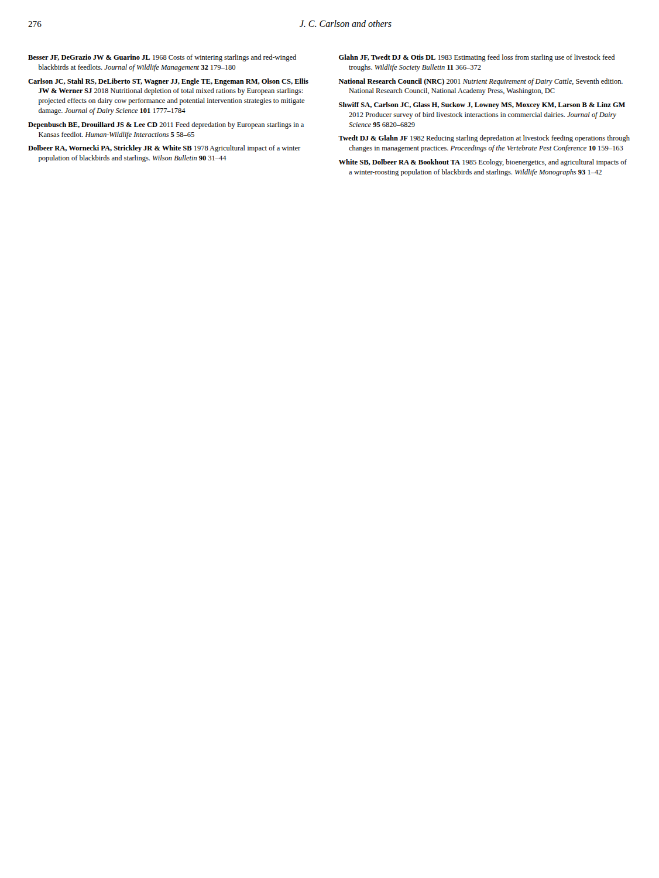276 J. C. Carlson and others
Besser JF, DeGrazio JW & Guarino JL 1968 Costs of wintering starlings and red-winged blackbirds at feedlots. Journal of Wildlife Management 32 179–180
Carlson JC, Stahl RS, DeLiberto ST, Wagner JJ, Engle TE, Engeman RM, Olson CS, Ellis JW & Werner SJ 2018 Nutritional depletion of total mixed rations by European starlings: projected effects on dairy cow performance and potential intervention strategies to mitigate damage. Journal of Dairy Science 101 1777–1784
Depenbusch BE, Drouillard JS & Lee CD 2011 Feed depredation by European starlings in a Kansas feedlot. Human-Wildlife Interactions 5 58–65
Dolbeer RA, Wornecki PA, Strickley JR & White SB 1978 Agricultural impact of a winter population of blackbirds and starlings. Wilson Bulletin 90 31–44
Glahn JF, Twedt DJ & Otis DL 1983 Estimating feed loss from starling use of livestock feed troughs. Wildlife Society Bulletin 11 366–372
National Research Council (NRC) 2001 Nutrient Requirement of Dairy Cattle, Seventh edition. National Research Council, National Academy Press, Washington, DC
Shwiff SA, Carlson JC, Glass H, Suckow J, Lowney MS, Moxcey KM, Larson B & Linz GM 2012 Producer survey of bird livestock interactions in commercial dairies. Journal of Dairy Science 95 6820–6829
Twedt DJ & Glahn JF 1982 Reducing starling depredation at livestock feeding operations through changes in management practices. Proceedings of the Vertebrate Pest Conference 10 159–163
White SB, Dolbeer RA & Bookhout TA 1985 Ecology, bioenergetics, and agricultural impacts of a winter-roosting population of blackbirds and starlings. Wildlife Monographs 93 1–42